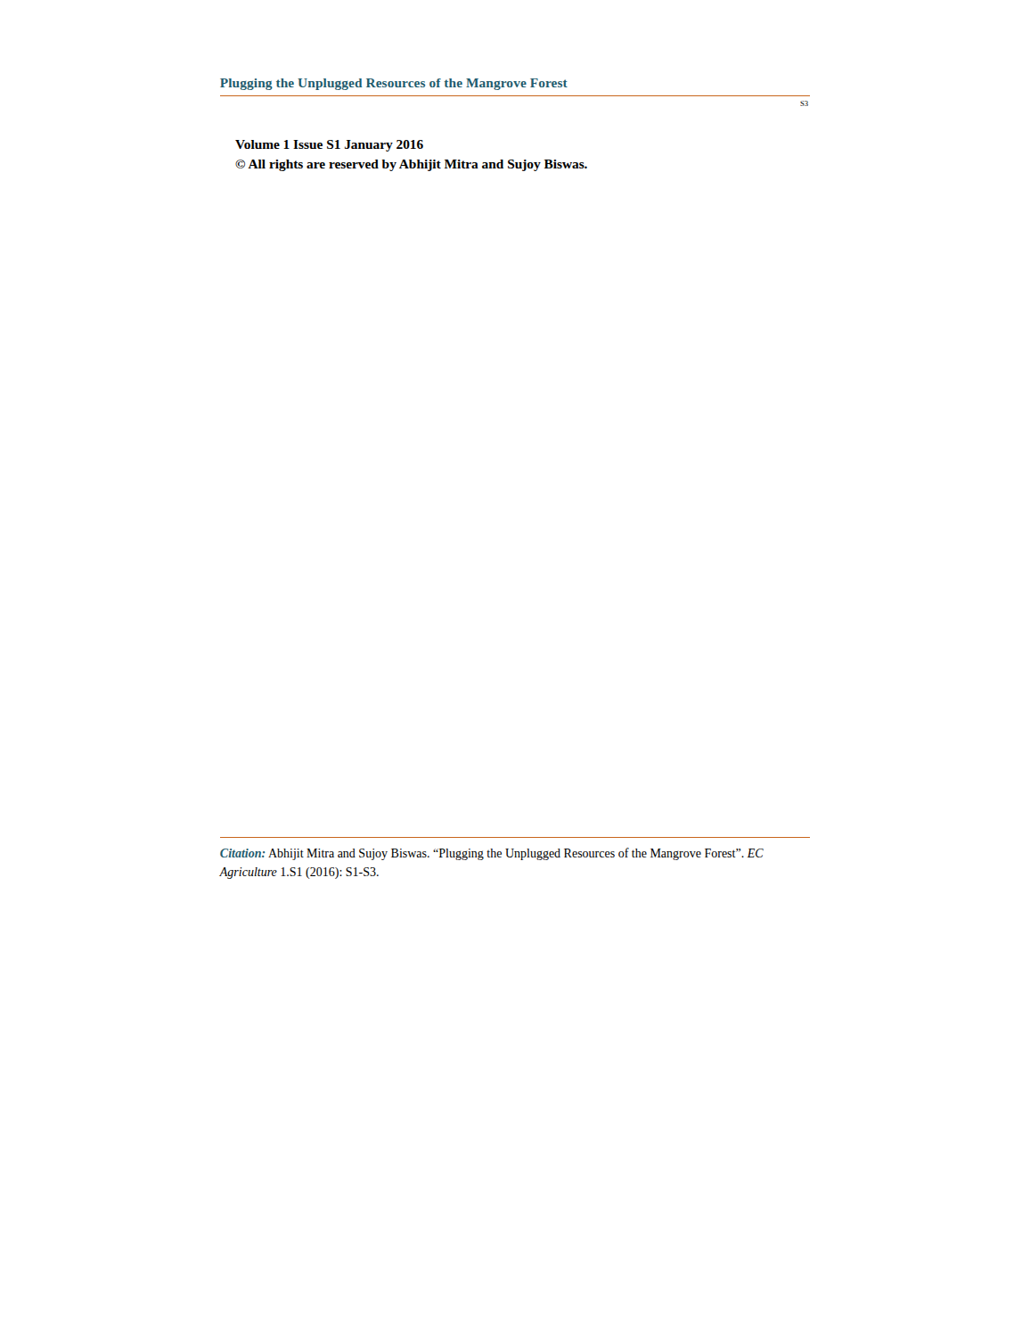Plugging the Unplugged Resources of the Mangrove Forest
S3
Volume 1 Issue S1 January 2016
© All rights are reserved by Abhijit Mitra and Sujoy Biswas.
Citation: Abhijit Mitra and Sujoy Biswas. “Plugging the Unplugged Resources of the Mangrove Forest”. EC Agriculture 1.S1 (2016): S1-S3.